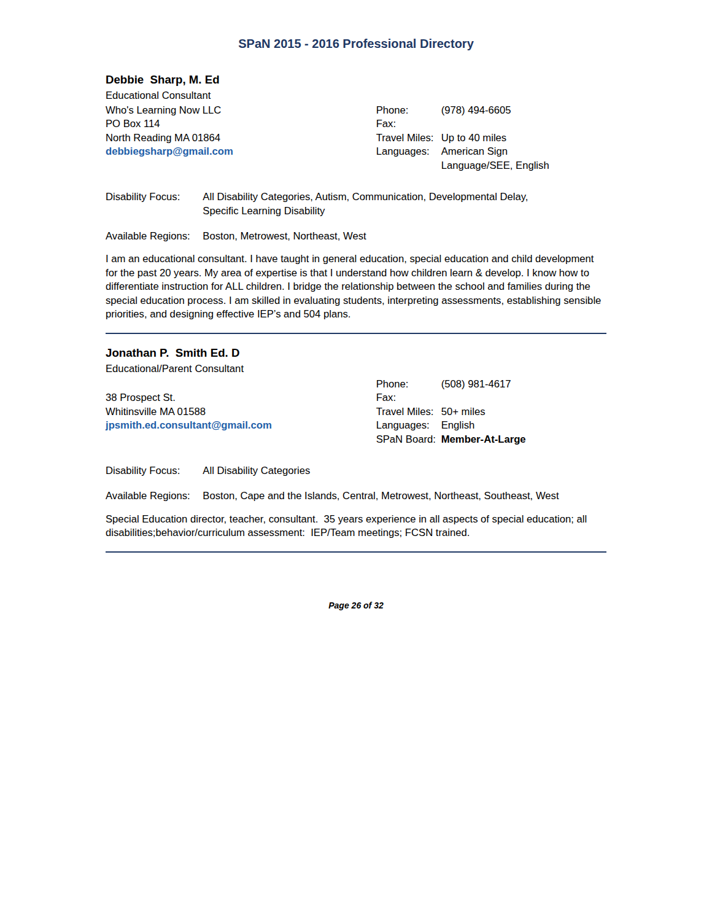SPaN 2015 - 2016 Professional Directory
Debbie Sharp, M. Ed
Educational Consultant
| Who's Learning Now LLC | Phone: | (978) 494-6605 |
| PO Box 114 | Fax: | |
| North Reading MA 01864 | Travel Miles: | Up to 40 miles |
| debbiegsharp@gmail.com | Languages: | American Sign |
| | | Language/SEE, English |
Disability Focus: All Disability Categories, Autism, Communication, Developmental Delay, Specific Learning Disability
Available Regions: Boston, Metrowest, Northeast, West
I am an educational consultant. I have taught in general education, special education and child development for the past 20 years. My area of expertise is that I understand how children learn & develop. I know how to differentiate instruction for ALL children. I bridge the relationship between the school and families during the special education process. I am skilled in evaluating students, interpreting assessments, establishing sensible priorities, and designing effective IEP’s and 504 plans.
Jonathan P. Smith Ed. D
Educational/Parent Consultant
| | Phone: | (508) 981-4617 |
| 38 Prospect St. | Fax: | |
| Whitinsville MA 01588 | Travel Miles: | 50+ miles |
| jpsmith.ed.consultant@gmail.com | Languages: | English |
| | SPaN Board: | Member-At-Large |
Disability Focus: All Disability Categories
Available Regions: Boston, Cape and the Islands, Central, Metrowest, Northeast, Southeast, West
Special Education director, teacher, consultant. 35 years experience in all aspects of special education; all disabilities;behavior/curriculum assessment: IEP/Team meetings; FCSN trained.
Page 26 of 32